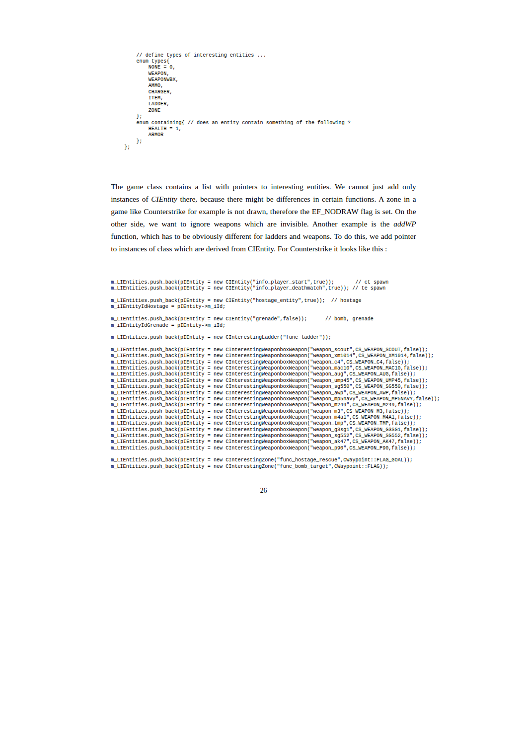// define types of interesting entities ...
    enum types{
        NONE = 0,
        WEAPON,
        WEAPONWBX,
        AMMO,
        CHARGER,
        ITEM,
        LADDER,
        ZONE
    };
    enum containing{ // does an entity contain something of the following ?
        HEALTH = 1,
        ARMOR
    };
};
The game class contains a list with pointers to interesting entities. We cannot just add only instances of CIEntity there, because there might be differences in certain functions. A zone in a game like Counterstrike for example is not drawn, therefore the EF_NODRAW flag is set. On the other side, we want to ignore weapons which are invisible. Another example is the addWP function, which has to be obviously different for ladders and weapons. To do this, we add pointer to instances of class which are derived from CIEntity. For Counterstrike it looks like this :
m_LIEntities.push_back(pIEntity = new CIEntity("info_player_start",true));       // ct spawn
m_LIEntities.push_back(pIEntity = new CIEntity("info_player_deathmatch",true)); // te spawn

m_LIEntities.push_back(pIEntity = new CIEntity("hostage_entity",true));  // hostage
m_iIEntityIdHostage = pIEntity->m_iId;

m_LIEntities.push_back(pIEntity = new CIEntity("grenade",false));      // bomb, grenade
m_iIEntityIdGrenade = pIEntity->m_iId;

m_LIEntities.push_back(pIEntity = new CInterestingLadder("func_ladder"));

m_LIEntities.push_back(pIEntity = new CInterestingWeaponboxWeapon("weapon_scout",CS_WEAPON_SCOUT,false));
m_LIEntities.push_back(pIEntity = new CInterestingWeaponboxWeapon("weapon_xm1014",CS_WEAPON_XM1014,false));
m_LIEntities.push_back(pIEntity = new CInterestingWeaponboxWeapon("weapon_c4",CS_WEAPON_C4,false));
m_LIEntities.push_back(pIEntity = new CInterestingWeaponboxWeapon("weapon_mac10",CS_WEAPON_MAC10,false));
m_LIEntities.push_back(pIEntity = new CInterestingWeaponboxWeapon("weapon_aug",CS_WEAPON_AUG,false));
m_LIEntities.push_back(pIEntity = new CInterestingWeaponboxWeapon("weapon_ump45",CS_WEAPON_UMP45,false));
m_LIEntities.push_back(pIEntity = new CInterestingWeaponboxWeapon("weapon_sg550",CS_WEAPON_SG550,false));
m_LIEntities.push_back(pIEntity = new CInterestingWeaponboxWeapon("weapon_awp",CS_WEAPON_AWP,false));
m_LIEntities.push_back(pIEntity = new CInterestingWeaponboxWeapon("weapon_mp5navy",CS_WEAPON_MP5NAVY,false));
m_LIEntities.push_back(pIEntity = new CInterestingWeaponboxWeapon("weapon_m249",CS_WEAPON_M249,false));
m_LIEntities.push_back(pIEntity = new CInterestingWeaponboxWeapon("weapon_m3",CS_WEAPON_M3,false));
m_LIEntities.push_back(pIEntity = new CInterestingWeaponboxWeapon("weapon_m4a1",CS_WEAPON_M4A1,false));
m_LIEntities.push_back(pIEntity = new CInterestingWeaponboxWeapon("weapon_tmp",CS_WEAPON_TMP,false));
m_LIEntities.push_back(pIEntity = new CInterestingWeaponboxWeapon("weapon_g3sg1",CS_WEAPON_G3SG1,false));
m_LIEntities.push_back(pIEntity = new CInterestingWeaponboxWeapon("weapon_sg552",CS_WEAPON_SG552,false));
m_LIEntities.push_back(pIEntity = new CInterestingWeaponboxWeapon("weapon_ak47",CS_WEAPON_AK47,false));
m_LIEntities.push_back(pIEntity = new CInterestingWeaponboxWeapon("weapon_p90",CS_WEAPON_P90,false));

m_LIEntities.push_back(pIEntity = new CInterestingZone("func_hostage_rescue",CWaypoint::FLAG_GOAL));
m_LIEntities.push_back(pIEntity = new CInterestingZone("func_bomb_target",CWaypoint::FLAG));
26